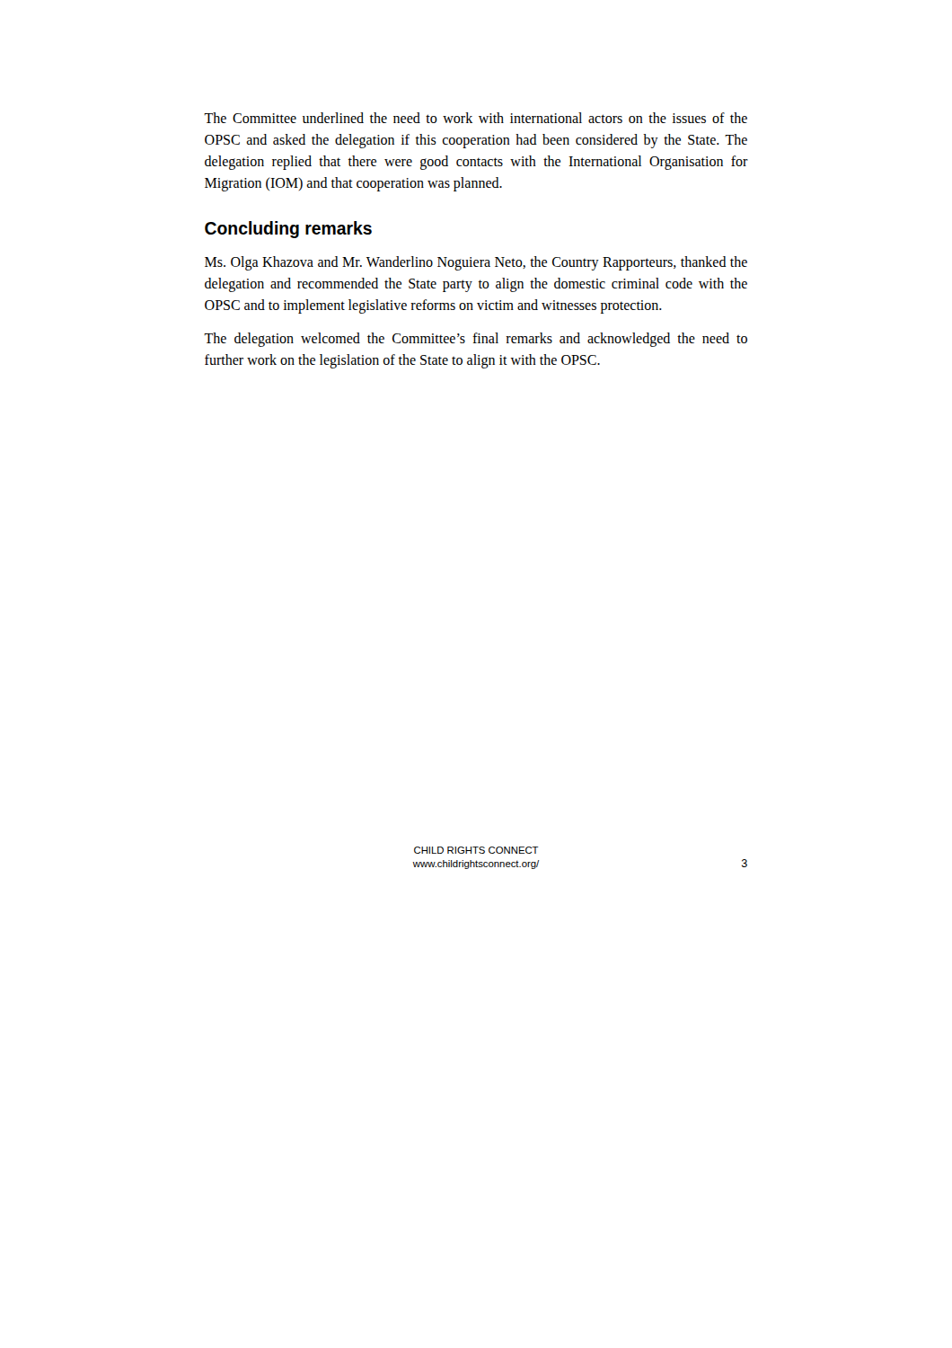The Committee underlined the need to work with international actors on the issues of the OPSC and asked the delegation if this cooperation had been considered by the State. The delegation replied that there were good contacts with the International Organisation for Migration (IOM) and that cooperation was planned.
Concluding remarks
Ms. Olga Khazova and Mr. Wanderlino Noguiera Neto, the Country Rapporteurs, thanked the delegation and recommended the State party to align the domestic criminal code with the OPSC and to implement legislative reforms on victim and witnesses protection.
The delegation welcomed the Committee’s final remarks and acknowledged the need to further work on the legislation of the State to align it with the OPSC.
CHILD RIGHTS CONNECT
www.childrightsconnect.org/ 3